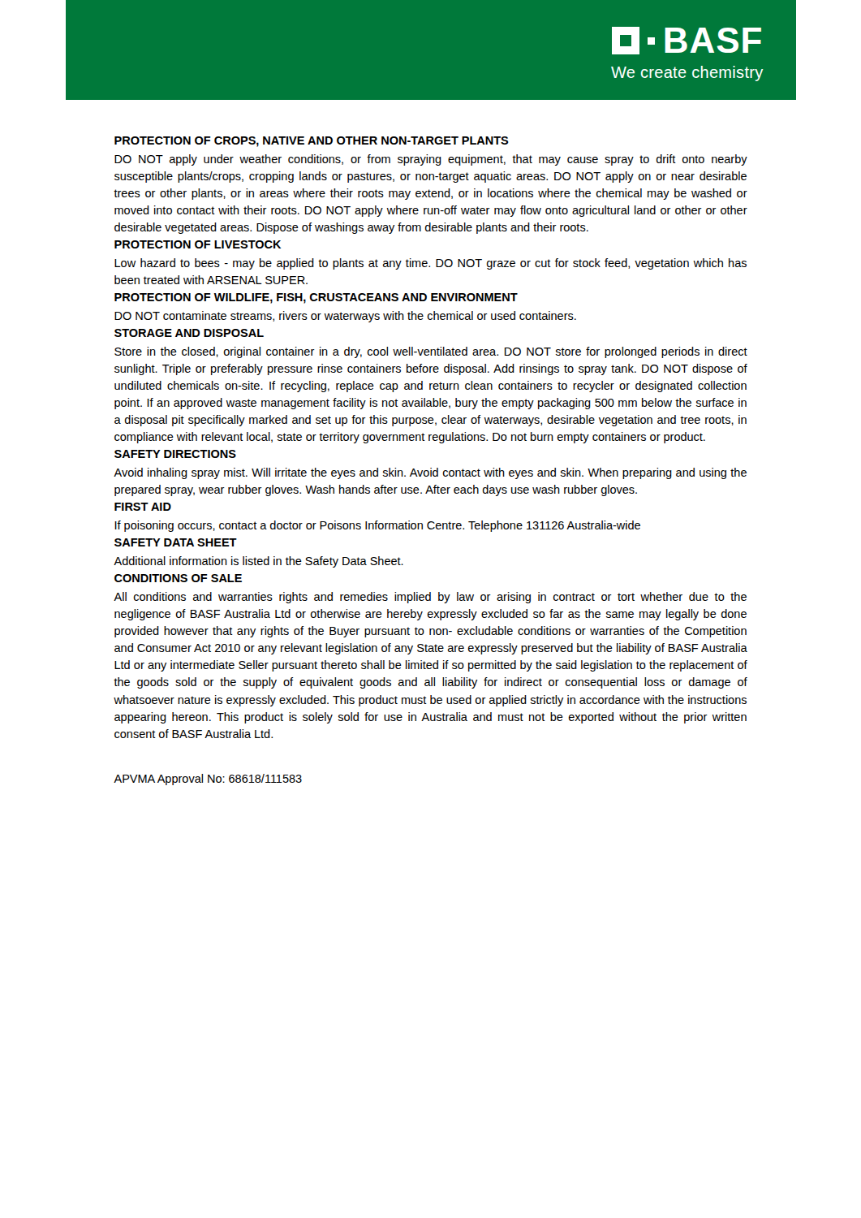BASF
We create chemistry
Protection of Crops, Native and Other Non-Target Plants
DO NOT apply under weather conditions, or from spraying equipment, that may cause spray to drift onto nearby susceptible plants/crops, cropping lands or pastures, or non-target aquatic areas. DO NOT apply on or near desirable trees or other plants, or in areas where their roots may extend, or in locations where the chemical may be washed or moved into contact with their roots. DO NOT apply where run-off water may flow onto agricultural land or other or other desirable vegetated areas. Dispose of washings away from desirable plants and their roots.
Protection of Livestock
Low hazard to bees - may be applied to plants at any time. DO NOT graze or cut for stock feed, vegetation which has been treated with ARSENAL SUPER.
Protection of Wildlife, Fish, Crustaceans and Environment
DO NOT contaminate streams, rivers or waterways with the chemical or used containers.
Storage and Disposal
Store in the closed, original container in a dry, cool well-ventilated area. DO NOT store for prolonged periods in direct sunlight. Triple or preferably pressure rinse containers before disposal. Add rinsings to spray tank. DO NOT dispose of undiluted chemicals on-site. If recycling, replace cap and return clean containers to recycler or designated collection point. If an approved waste management facility is not available, bury the empty packaging 500 mm below the surface in a disposal pit specifically marked and set up for this purpose, clear of waterways, desirable vegetation and tree roots, in compliance with relevant local, state or territory government regulations. Do not burn empty containers or product.
Safety Directions
Avoid inhaling spray mist. Will irritate the eyes and skin. Avoid contact with eyes and skin. When preparing and using the prepared spray, wear rubber gloves. Wash hands after use. After each days use wash rubber gloves.
First Aid
If poisoning occurs, contact a doctor or Poisons Information Centre. Telephone 131126 Australia-wide
Safety Data Sheet
Additional information is listed in the Safety Data Sheet.
Conditions of Sale
All conditions and warranties rights and remedies implied by law or arising in contract or tort whether due to the negligence of BASF Australia Ltd or otherwise are hereby expressly excluded so far as the same may legally be done provided however that any rights of the Buyer pursuant to non- excludable conditions or warranties of the Competition and Consumer Act 2010 or any relevant legislation of any State are expressly preserved but the liability of BASF Australia Ltd or any intermediate Seller pursuant thereto shall be limited if so permitted by the said legislation to the replacement of the goods sold or the supply of equivalent goods and all liability for indirect or consequential loss or damage of whatsoever nature is expressly excluded. This product must be used or applied strictly in accordance with the instructions appearing hereon. This product is solely sold for use in Australia and must not be exported without the prior written consent of BASF Australia Ltd.
APVMA Approval No: 68618/111583